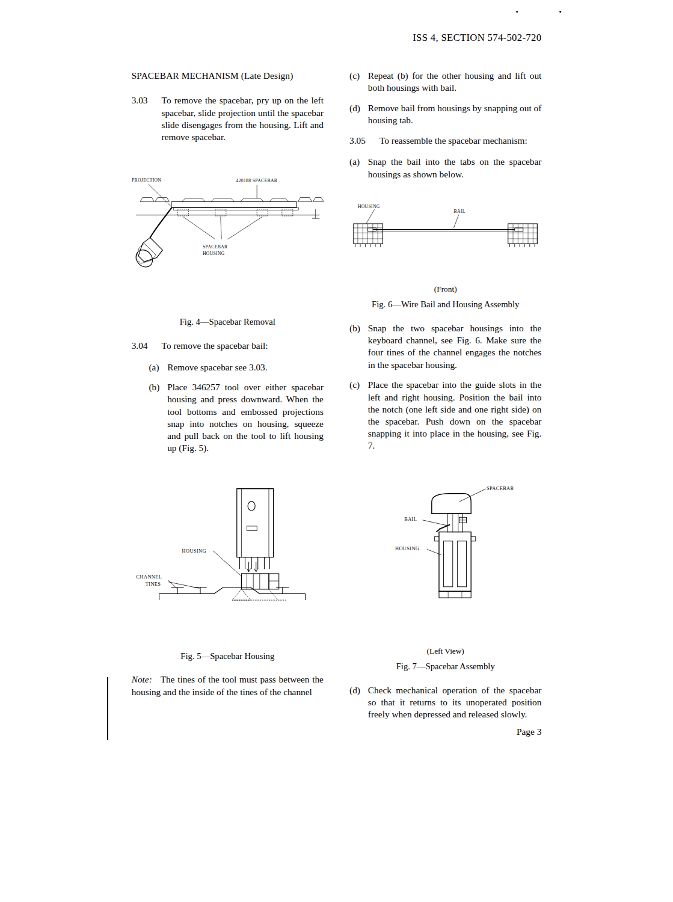•
•
ISS 4, SECTION 574-502-720
SPACEBAR MECHANISM (Late Design)
3.03
To remove the spacebar, pry up on the left spacebar, slide projection until the spacebar slide disengages from the housing. Lift and remove spacebar.
PROJECTION 420188 SPACEBAR SPACEBAR HOUSING
Fig. 4—Spacebar Removal
3.04
To remove the spacebar bail:
(a)
Remove spacebar see 3.03.
(b)
Place 346257 tool over either spacebar housing and press downward. When the tool bottoms and embossed projections snap into notches on housing, squeeze and pull back on the tool to lift housing up (Fig. 5).
HOUSING CHANNEL TINES
Fig. 5—Spacebar Housing
Note: The tines of the tool must pass between the housing and the inside of the tines of the channel
(c)
Repeat (b) for the other housing and lift out both housings with bail.
(d)
Remove bail from housings by snapping out of housing tab.
3.05
To reassemble the spacebar mechanism:
(a)
Snap the bail into the tabs on the spacebar housings as shown below.
HOUSING BAIL
(Front)
Fig. 6—Wire Bail and Housing Assembly
(b)
Snap the two spacebar housings into the keyboard channel, see Fig. 6. Make sure the four tines of the channel engages the notches in the spacebar housing.
(c)
Place the spacebar into the guide slots in the left and right housing. Position the bail into the notch (one left side and one right side) on the spacebar. Push down on the spacebar snapping it into place in the housing, see Fig. 7.
SPACEBAR BAIL HOUSING
(Left View)
Fig. 7—Spacebar Assembly
(d)
Check mechanical operation of the spacebar so that it returns to its unoperated position freely when depressed and released slowly.
Page 3